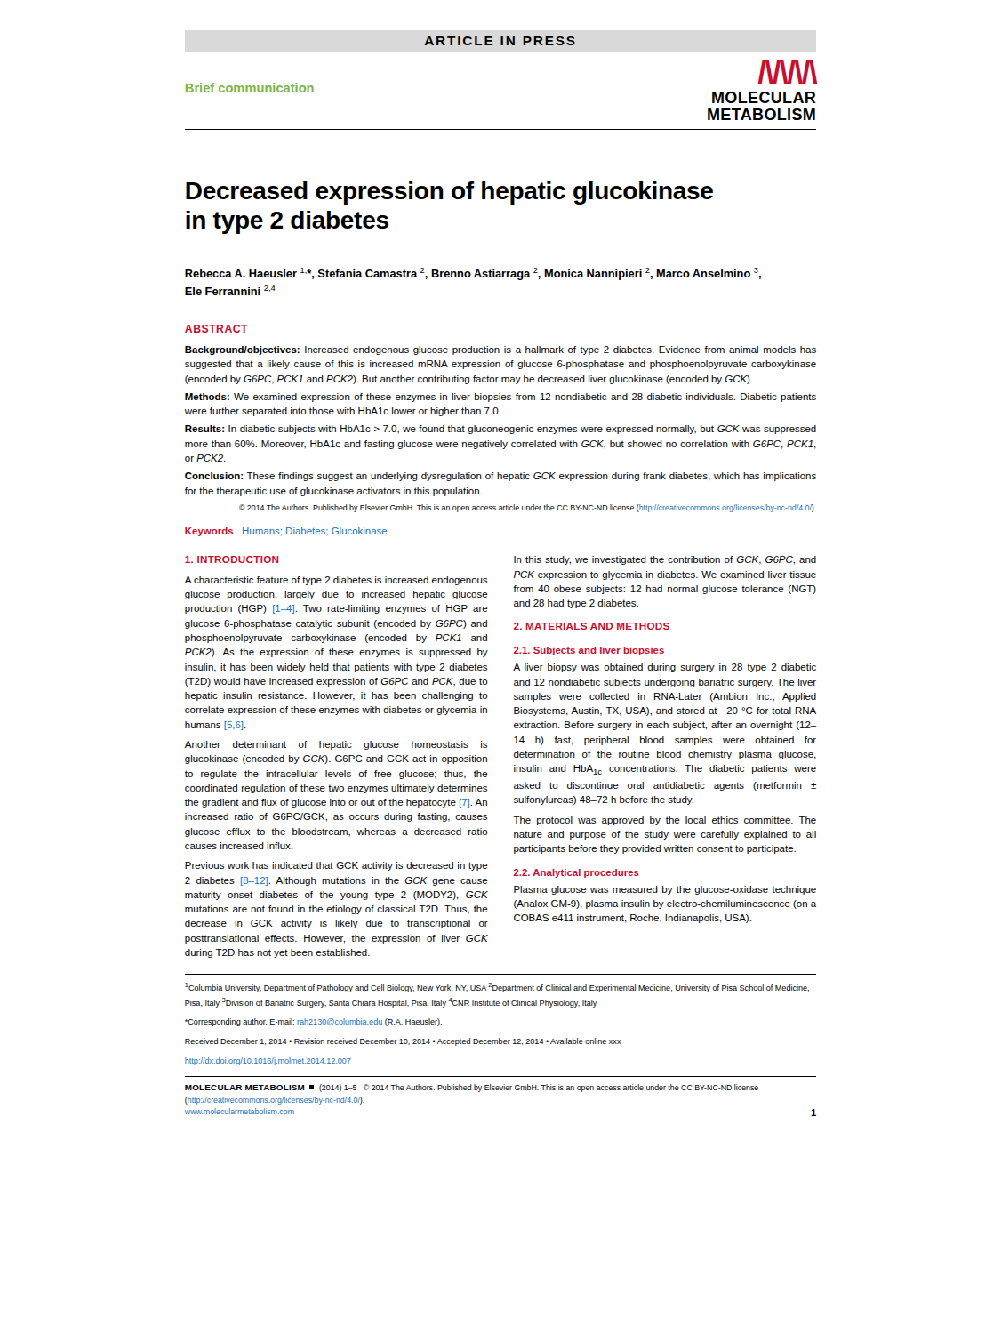ARTICLE IN PRESS
Brief communication
/\/\/\/\ MOLECULAR METABOLISM
Decreased expression of hepatic glucokinase
in type 2 diabetes
Rebecca A. Haeusler 1,*, Stefania Camastra 2, Brenno Astiarraga 2, Monica Nannipieri 2, Marco Anselmino 3,
Ele Ferrannini 2,4
ABSTRACT
Background/objectives: Increased endogenous glucose production is a hallmark of type 2 diabetes. Evidence from animal models has suggested that a likely cause of this is increased mRNA expression of glucose 6-phosphatase and phosphoenolpyruvate carboxykinase (encoded by G6PC, PCK1 and PCK2). But another contributing factor may be decreased liver glucokinase (encoded by GCK).
Methods: We examined expression of these enzymes in liver biopsies from 12 nondiabetic and 28 diabetic individuals. Diabetic patients were further separated into those with HbA1c lower or higher than 7.0.
Results: In diabetic subjects with HbA1c > 7.0, we found that gluconeogenic enzymes were expressed normally, but GCK was suppressed more than 60%. Moreover, HbA1c and fasting glucose were negatively correlated with GCK, but showed no correlation with G6PC, PCK1, or PCK2.
Conclusion: These findings suggest an underlying dysregulation of hepatic GCK expression during frank diabetes, which has implications for the therapeutic use of glucokinase activators in this population.
© 2014 The Authors. Published by Elsevier GmbH. This is an open access article under the CC BY-NC-ND license (http://creativecommons.org/licenses/by-nc-nd/4.0/).
Keywords Humans; Diabetes; Glucokinase
1. INTRODUCTION
A characteristic feature of type 2 diabetes is increased endogenous glucose production, largely due to increased hepatic glucose production (HGP) [1–4]. Two rate-limiting enzymes of HGP are glucose 6-phosphatase catalytic subunit (encoded by G6PC) and phosphoenolpyruvate carboxykinase (encoded by PCK1 and PCK2). As the expression of these enzymes is suppressed by insulin, it has been widely held that patients with type 2 diabetes (T2D) would have increased expression of G6PC and PCK, due to hepatic insulin resistance. However, it has been challenging to correlate expression of these enzymes with diabetes or glycemia in humans [5,6].
Another determinant of hepatic glucose homeostasis is glucokinase (encoded by GCK). G6PC and GCK act in opposition to regulate the intracellular levels of free glucose; thus, the coordinated regulation of these two enzymes ultimately determines the gradient and flux of glucose into or out of the hepatocyte [7]. An increased ratio of G6PC/GCK, as occurs during fasting, causes glucose efflux to the bloodstream, whereas a decreased ratio causes increased influx.
Previous work has indicated that GCK activity is decreased in type 2 diabetes [8–12]. Although mutations in the GCK gene cause maturity onset diabetes of the young type 2 (MODY2), GCK mutations are not found in the etiology of classical T2D. Thus, the decrease in GCK activity is likely due to transcriptional or posttranslational effects. However, the expression of liver GCK during T2D has not yet been established.
In this study, we investigated the contribution of GCK, G6PC, and PCK expression to glycemia in diabetes. We examined liver tissue from 40 obese subjects: 12 had normal glucose tolerance (NGT) and 28 had type 2 diabetes.
2. MATERIALS AND METHODS
2.1. Subjects and liver biopsies
A liver biopsy was obtained during surgery in 28 type 2 diabetic and 12 nondiabetic subjects undergoing bariatric surgery. The liver samples were collected in RNA-Later (Ambion Inc., Applied Biosystems, Austin, TX, USA), and stored at −20 °C for total RNA extraction. Before surgery in each subject, after an overnight (12–14 h) fast, peripheral blood samples were obtained for determination of the routine blood chemistry plasma glucose, insulin and HbA1c concentrations. The diabetic patients were asked to discontinue oral antidiabetic agents (metformin ± sulfonylureas) 48–72 h before the study.
The protocol was approved by the local ethics committee. The nature and purpose of the study were carefully explained to all participants before they provided written consent to participate.
2.2. Analytical procedures
Plasma glucose was measured by the glucose-oxidase technique (Analox GM-9), plasma insulin by electro-chemiluminescence (on a COBAS e411 instrument, Roche, Indianapolis, USA).
1Columbia University, Department of Pathology and Cell Biology, New York, NY, USA 2Department of Clinical and Experimental Medicine, University of Pisa School of Medicine, Pisa, Italy 3Division of Bariatric Surgery, Santa Chiara Hospital, Pisa, Italy 4CNR Institute of Clinical Physiology, Italy
*Corresponding author. E-mail: rah2130@columbia.edu (R.A. Haeusler).
Received December 1, 2014 • Revision received December 10, 2014 • Accepted December 12, 2014 • Available online xxx
http://dx.doi.org/10.1016/j.molmet.2014.12.007
MOLECULAR METABOLISM (2014) 1–5 © 2014 The Authors. Published by Elsevier GmbH. This is an open access article under the CC BY-NC-ND license (http://creativecommons.org/licenses/by-nc-nd/4.0/).
www.molecularmetabolism.com
1